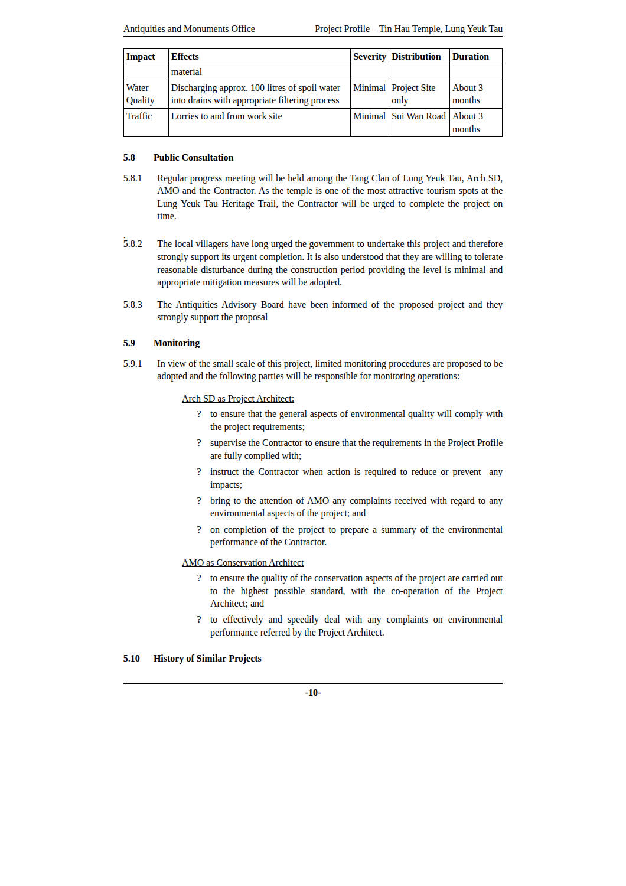Antiquities and Monuments Office
Project Profile – Tin Hau Temple, Lung Yeuk Tau
| Impact | Effects | Severity | Distribution | Duration |
| --- | --- | --- | --- | --- |
| | material | | | |
| Water Quality | Discharging approx. 100 litres of spoil water into drains with appropriate filtering process | Minimal | Project Site only | About 3 months |
| Traffic | Lorries to and from work site | Minimal | Sui Wan Road | About 3 months |
5.8
Public Consultation
5.8.1
Regular progress meeting will be held among the Tang Clan of Lung Yeuk Tau, Arch SD, AMO and the Contractor. As the temple is one of the most attractive tourism spots at the Lung Yeuk Tau Heritage Trail, the Contractor will be urged to complete the project on time.
.
5.8.2
The local villagers have long urged the government to undertake this project and therefore strongly support its urgent completion. It is also understood that they are willing to tolerate reasonable disturbance during the construction period providing the level is minimal and appropriate mitigation measures will be adopted.
5.8.3
The Antiquities Advisory Board have been informed of the proposed project and they strongly support the proposal
5.9
Monitoring
5.9.1
In view of the small scale of this project, limited monitoring procedures are proposed to be adopted and the following parties will be responsible for monitoring operations:
Arch SD as Project Architect:
to ensure that the general aspects of environmental quality will comply with the project requirements;
supervise the Contractor to ensure that the requirements in the Project Profile are fully complied with;
instruct the Contractor when action is required to reduce or prevent any impacts;
bring to the attention of AMO any complaints received with regard to any environmental aspects of the project; and
on completion of the project to prepare a summary of the environmental performance of the Contractor.
AMO as Conservation Architect
to ensure the quality of the conservation aspects of the project are carried out to the highest possible standard, with the co-operation of the Project Architect; and
to effectively and speedily deal with any complaints on environmental performance referred by the Project Architect.
5.10
History of Similar Projects
-10-